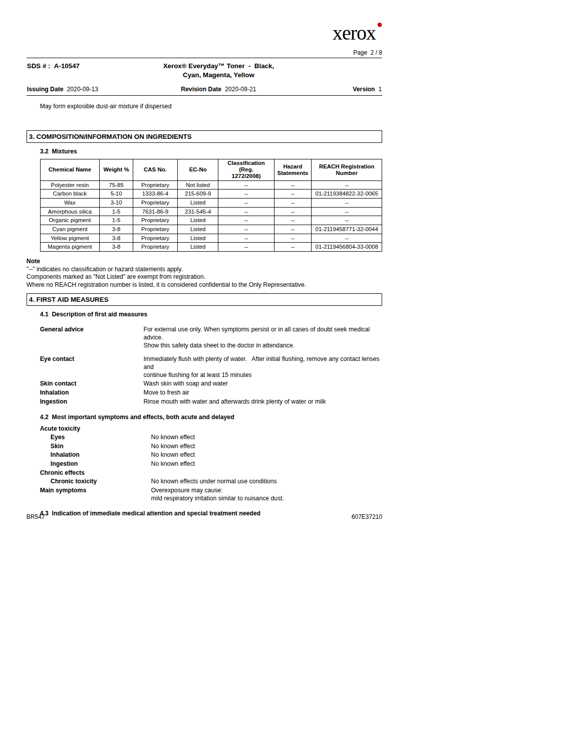xerox●
Page 2 / 8
| SDS # : A-10547 | Xerox® Everyday™ Toner - Black, Cyan, Magenta, Yellow | |
| Issuing Date 2020-09-13 | Revision Date 2020-09-21 | Version 1 |
May form explosible dust-air mixture if dispersed
3. COMPOSITION/INFORMATION ON INGREDIENTS
3.2 Mixtures
| Chemical Name | Weight % | CAS No. | EC-No | Classification (Reg. 1272/2008) | Hazard Statements | REACH Registration Number |
| --- | --- | --- | --- | --- | --- | --- |
| Polyester resin | 75-85 | Proprietary | Not listed | -- | -- | -- |
| Carbon black | 5-10 | 1333-86-4 | 215-609-9 | -- | -- | 01-2119384822-32-0065 |
| Wax | 3-10 | Proprietary | Listed | -- | -- | -- |
| Amorphous silica | 1-5 | 7631-86-9 | 231-545-4 | -- | -- | -- |
| Organic pigment | 1-5 | Proprietary | Listed | -- | -- | -- |
| Cyan pigment | 3-8 | Proprietary | Listed | -- | -- | 01-2119458771-32-0044 |
| Yellow pigment | 3-8 | Proprietary | Listed | -- | -- | -- |
| Magenta pigment | 3-8 | Proprietary | Listed | -- | -- | 01-2119456804-33-0008 |
Note
"--" indicates no classification or hazard statements apply.
Components marked as "Not Listed" are exempt from registration.
Where no REACH registration number is listed, it is considered confidential to the Only Representative.
4. FIRST AID MEASURES
4.1 Description of first aid measures
| General advice | For external use only. When symptoms persist or in all cases of doubt seek medical advice. Show this safety data sheet to the doctor in attendance. |
| Eye contact | Immediately flush with plenty of water. After initial flushing, remove any contact lenses and continue flushing for at least 15 minutes |
| Skin contact | Wash skin with soap and water |
| Inhalation | Move to fresh air |
| Ingestion | Rinse mouth with water and afterwards drink plenty of water or milk |
4.2 Most important symptoms and effects, both acute and delayed
Acute toxicity
| Eyes | No known effect |
| Skin | No known effect |
| Inhalation | No known effect |
| Ingestion | No known effect |
| Chronic effects | |
| Chronic toxicity | No known effects under normal use conditions |
| Main symptoms | Overexposure may cause: mild respiratory irritation similar to nuisance dust. |
4.3 Indication of immediate medical attention and special treatment needed
BR547 607E37210